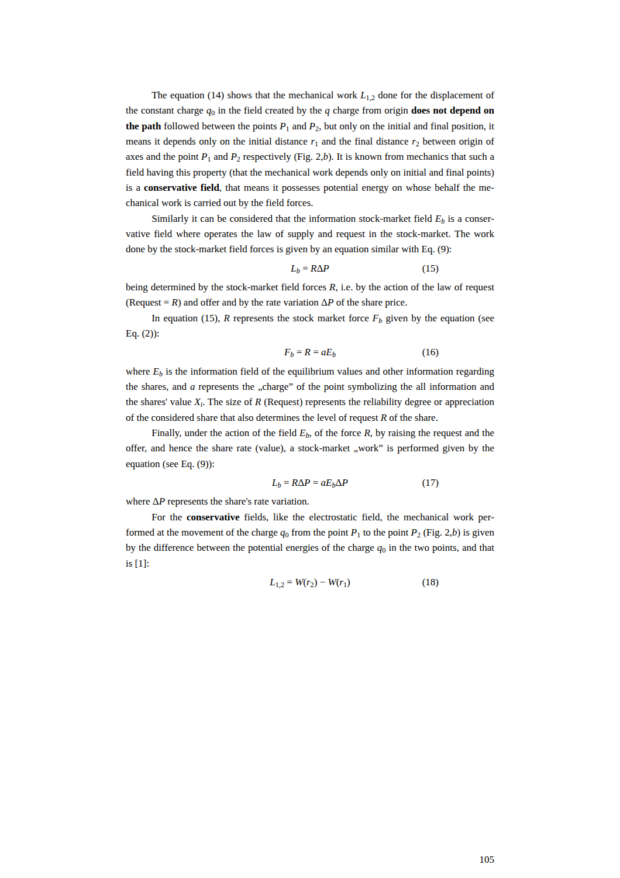The equation (14) shows that the mechanical work L1,2 done for the displacement of the constant charge q0 in the field created by the q charge from origin does not depend on the path followed between the points P1 and P2, but only on the initial and final position, it means it depends only on the initial distance r1 and the final distance r2 between origin of axes and the point P1 and P2 respectively (Fig. 2,b). It is known from mechanics that such a field having this property (that the mechanical work depends only on initial and final points) is a conservative field, that means it possesses potential energy on whose behalf the mechanical work is carried out by the field forces.
Similarly it can be considered that the information stock-market field Eb is a conservative field where operates the law of supply and request in the stock-market. The work done by the stock-market field forces is given by an equation similar with Eq. (9):
Lb = RΔP (15)
being determined by the stock-market field forces R, i.e. by the action of the law of request (Request = R) and offer and by the rate variation ΔP of the share price.
In equation (15), R represents the stock market force Fb given by the equation (see Eq. (2)):
Fb = R = aEb (16)
where Eb is the information field of the equilibrium values and other information regarding the shares, and a represents the „charge” of the point symbolizing the all information and the shares' value Xi. The size of R (Request) represents the reliability degree or appreciation of the considered share that also determines the level of request R of the share.
Finally, under the action of the field Eb, of the force R, by raising the request and the offer, and hence the share rate (value), a stock-market „work” is performed given by the equation (see Eq. (9)):
Lb = RΔP = aEb ΔP (17)
where ΔP represents the share's rate variation.
For the conservative fields, like the electrostatic field, the mechanical work performed at the movement of the charge q0 from the point P1 to the point P2 (Fig. 2,b) is given by the difference between the potential energies of the charge q0 in the two points, and that is [1]:
L1,2 = W(r2) − W(r1) (18)
105